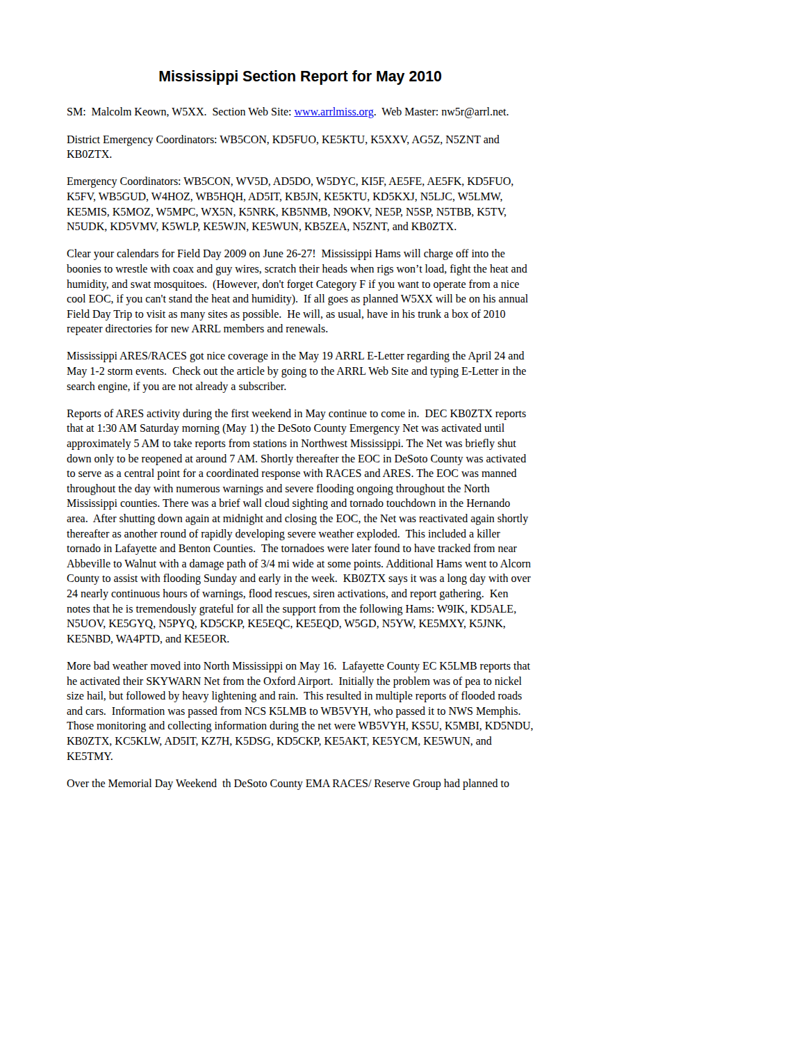Mississippi Section Report for May 2010
SM: Malcolm Keown, W5XX. Section Web Site: www.arrlmiss.org. Web Master: nw5r@arrl.net.
District Emergency Coordinators: WB5CON, KD5FUO, KE5KTU, K5XXV, AG5Z, N5ZNT and KB0ZTX.
Emergency Coordinators: WB5CON, WV5D, AD5DO, W5DYC, KI5F, AE5FE, AE5FK, KD5FUO, K5FV, WB5GUD, W4HOZ, WB5HQH, AD5IT, KB5JN, KE5KTU, KD5KXJ, N5LJC, W5LMW, KE5MIS, K5MOZ, W5MPC, WX5N, K5NRK, KB5NMB, N9OKV, NE5P, N5SP, N5TBB, K5TV, N5UDK, KD5VMV, K5WLP, KE5WJN, KE5WUN, KB5ZEA, N5ZNT, and KB0ZTX.
Clear your calendars for Field Day 2009 on June 26-27! Mississippi Hams will charge off into the boonies to wrestle with coax and guy wires, scratch their heads when rigs won’t load, fight the heat and humidity, and swat mosquitoes. (However, don't forget Category F if you want to operate from a nice cool EOC, if you can't stand the heat and humidity). If all goes as planned W5XX will be on his annual Field Day Trip to visit as many sites as possible. He will, as usual, have in his trunk a box of 2010 repeater directories for new ARRL members and renewals.
Mississippi ARES/RACES got nice coverage in the May 19 ARRL E-Letter regarding the April 24 and May 1-2 storm events. Check out the article by going to the ARRL Web Site and typing E-Letter in the search engine, if you are not already a subscriber.
Reports of ARES activity during the first weekend in May continue to come in. DEC KB0ZTX reports that at 1:30 AM Saturday morning (May 1) the DeSoto County Emergency Net was activated until approximately 5 AM to take reports from stations in Northwest Mississippi. The Net was briefly shut down only to be reopened at around 7 AM. Shortly thereafter the EOC in DeSoto County was activated to serve as a central point for a coordinated response with RACES and ARES. The EOC was manned throughout the day with numerous warnings and severe flooding ongoing throughout the North Mississippi counties. There was a brief wall cloud sighting and tornado touchdown in the Hernando area. After shutting down again at midnight and closing the EOC, the Net was reactivated again shortly thereafter as another round of rapidly developing severe weather exploded. This included a killer tornado in Lafayette and Benton Counties. The tornadoes were later found to have tracked from near Abbeville to Walnut with a damage path of 3/4 mi wide at some points. Additional Hams went to Alcorn County to assist with flooding Sunday and early in the week. KB0ZTX says it was a long day with over 24 nearly continuous hours of warnings, flood rescues, siren activations, and report gathering. Ken notes that he is tremendously grateful for all the support from the following Hams: W9IK, KD5ALE, N5UOV, KE5GYQ, N5PYQ, KD5CKP, KE5EQC, KE5EQD, W5GD, N5YW, KE5MXY, K5JNK, KE5NBD, WA4PTD, and KE5EOR.
More bad weather moved into North Mississippi on May 16. Lafayette County EC K5LMB reports that he activated their SKYWARN Net from the Oxford Airport. Initially the problem was of pea to nickel size hail, but followed by heavy lightening and rain. This resulted in multiple reports of flooded roads and cars. Information was passed from NCS K5LMB to WB5VYH, who passed it to NWS Memphis. Those monitoring and collecting information during the net were WB5VYH, KS5U, K5MBI, KD5NDU, KB0ZTX, KC5KLW, AD5IT, KZ7H, K5DSG, KD5CKP, KE5AKT, KE5YCM, KE5WUN, and KE5TMY.
Over the Memorial Day Weekend th DeSoto County EMA RACES/ Reserve Group had planned to